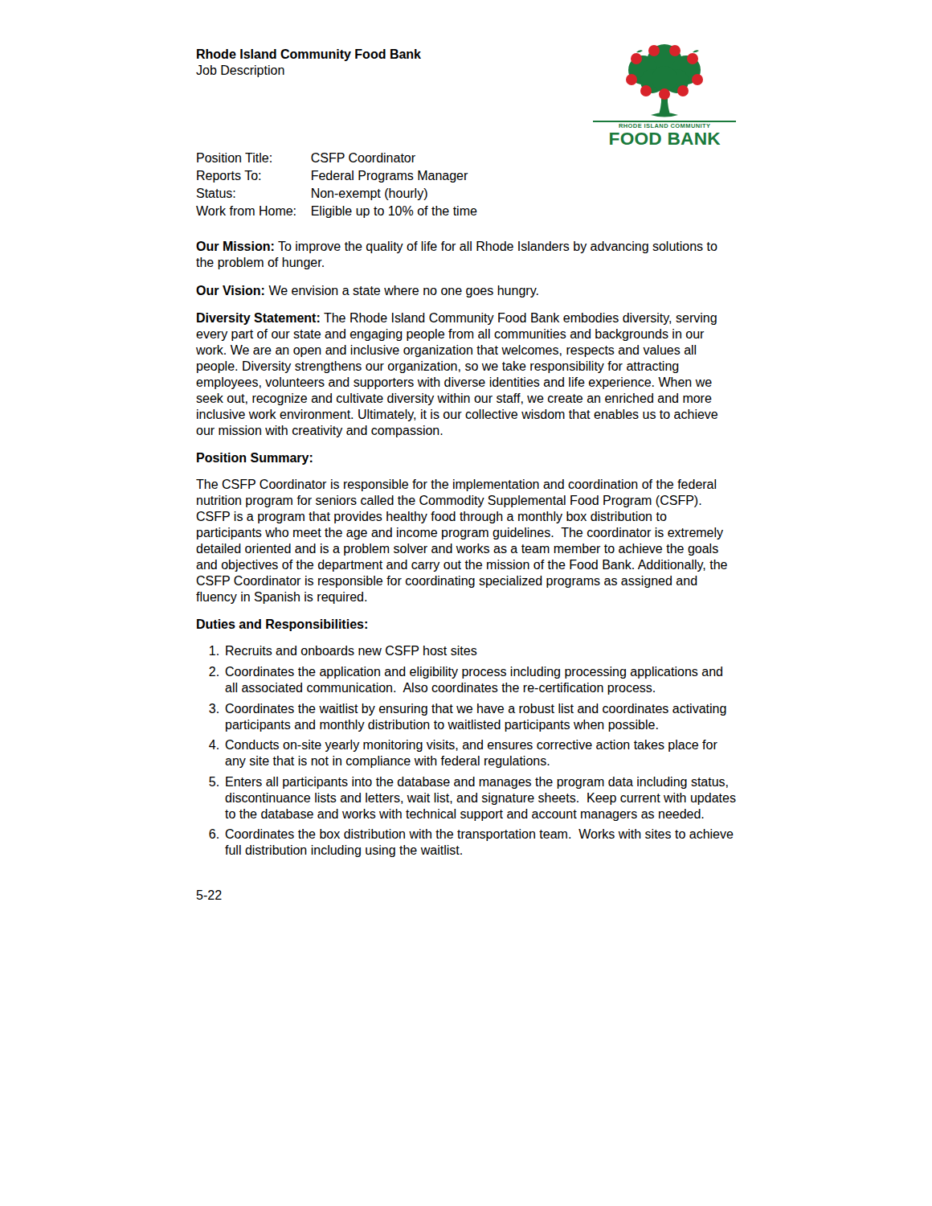RHODE ISLAND COMMUNITY
FOOD BANK
Rhode Island Community Food Bank
Job Description
| Position Title: | CSFP Coordinator |
| Reports To: | Federal Programs Manager |
| Status: | Non-exempt (hourly) |
| Work from Home: | Eligible up to 10% of the time |
Our Mission: To improve the quality of life for all Rhode Islanders by advancing solutions to the problem of hunger.
Our Vision: We envision a state where no one goes hungry.
Diversity Statement: The Rhode Island Community Food Bank embodies diversity, serving every part of our state and engaging people from all communities and backgrounds in our work. We are an open and inclusive organization that welcomes, respects and values all people. Diversity strengthens our organization, so we take responsibility for attracting employees, volunteers and supporters with diverse identities and life experience. When we seek out, recognize and cultivate diversity within our staff, we create an enriched and more inclusive work environment. Ultimately, it is our collective wisdom that enables us to achieve our mission with creativity and compassion.
Position Summary:
The CSFP Coordinator is responsible for the implementation and coordination of the federal nutrition program for seniors called the Commodity Supplemental Food Program (CSFP). CSFP is a program that provides healthy food through a monthly box distribution to participants who meet the age and income program guidelines. The coordinator is extremely detailed oriented and is a problem solver and works as a team member to achieve the goals and objectives of the department and carry out the mission of the Food Bank. Additionally, the CSFP Coordinator is responsible for coordinating specialized programs as assigned and fluency in Spanish is required.
Duties and Responsibilities:
Recruits and onboards new CSFP host sites
Coordinates the application and eligibility process including processing applications and all associated communication. Also coordinates the re-certification process.
Coordinates the waitlist by ensuring that we have a robust list and coordinates activating participants and monthly distribution to waitlisted participants when possible.
Conducts on-site yearly monitoring visits, and ensures corrective action takes place for any site that is not in compliance with federal regulations.
Enters all participants into the database and manages the program data including status, discontinuance lists and letters, wait list, and signature sheets. Keep current with updates to the database and works with technical support and account managers as needed.
Coordinates the box distribution with the transportation team. Works with sites to achieve full distribution including using the waitlist.
5-22